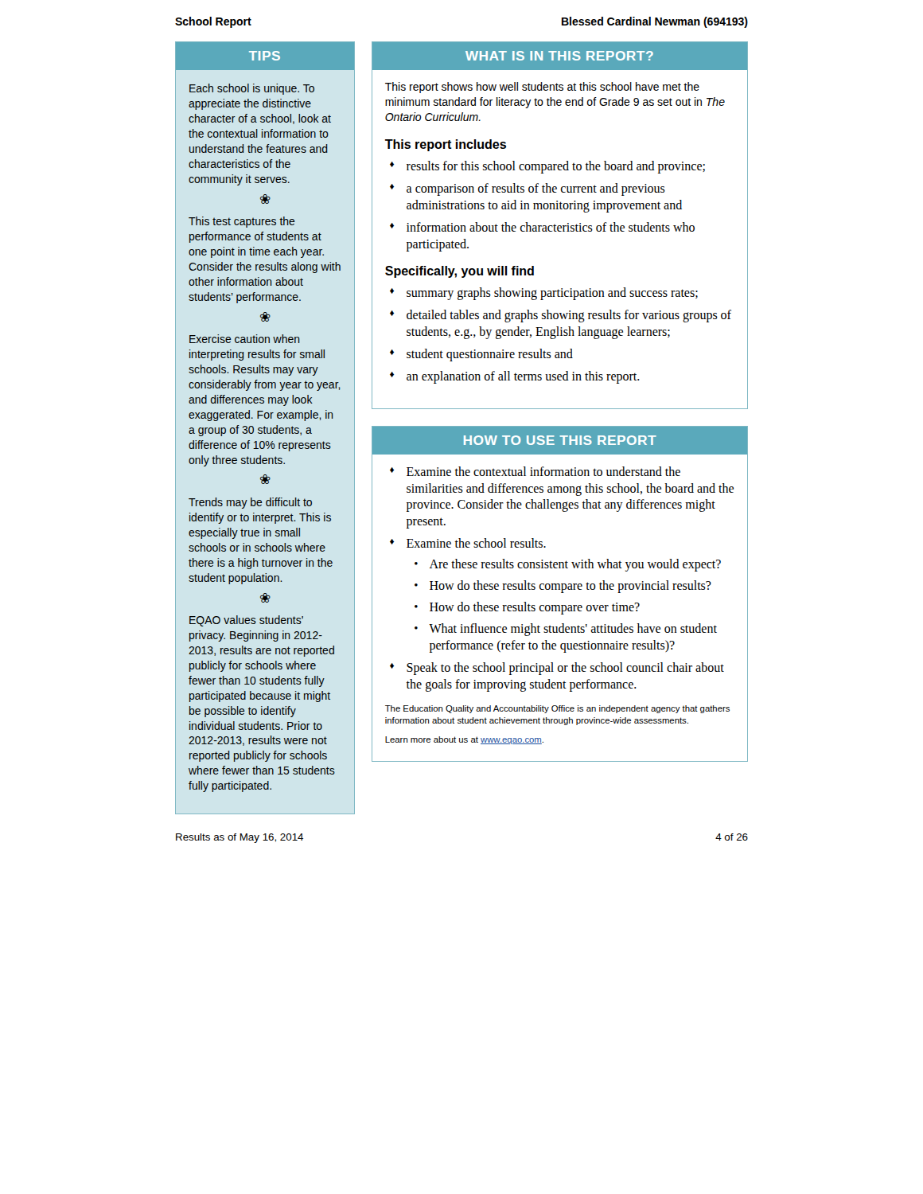School Report
Blessed Cardinal Newman (694193)
TIPS
Each school is unique. To appreciate the distinctive character of a school, look at the contextual information to understand the features and characteristics of the community it serves.
❀
This test captures the performance of students at one point in time each year. Consider the results along with other information about students’ performance.
❀
Exercise caution when interpreting results for small schools. Results may vary considerably from year to year, and differences may look exaggerated. For example, in a group of 30 students, a difference of 10% represents only three students.
❀
Trends may be difficult to identify or to interpret. This is especially true in small schools or in schools where there is a high turnover in the student population.
❀
EQAO values students' privacy. Beginning in 2012-2013, results are not reported publicly for schools where fewer than 10 students fully participated because it might be possible to identify individual students. Prior to 2012-2013, results were not reported publicly for schools where fewer than 15 students fully participated.
WHAT IS IN THIS REPORT?
This report shows how well students at this school have met the minimum standard for literacy to the end of Grade 9 as set out in The Ontario Curriculum.
This report includes
results for this school compared to the board and province;
a comparison of results of the current and previous administrations to aid in monitoring improvement and
information about the characteristics of the students who participated.
Specifically, you will find
summary graphs showing participation and success rates;
detailed tables and graphs showing results for various groups of students, e.g., by gender, English language learners;
student questionnaire results and
an explanation of all terms used in this report.
HOW TO USE THIS REPORT
Examine the contextual information to understand the similarities and differences among this school, the board and the province. Consider the challenges that any differences might present.
Examine the school results.
Are these results consistent with what you would expect?
How do these results compare to the provincial results?
How do these results compare over time?
What influence might students' attitudes have on student performance (refer to the questionnaire results)?
Speak to the school principal or the school council chair about the goals for improving student performance.
The Education Quality and Accountability Office is an independent agency that gathers information about student achievement through province-wide assessments.
Learn more about us at www.eqao.com.
Results as of May 16, 2014
4 of 26